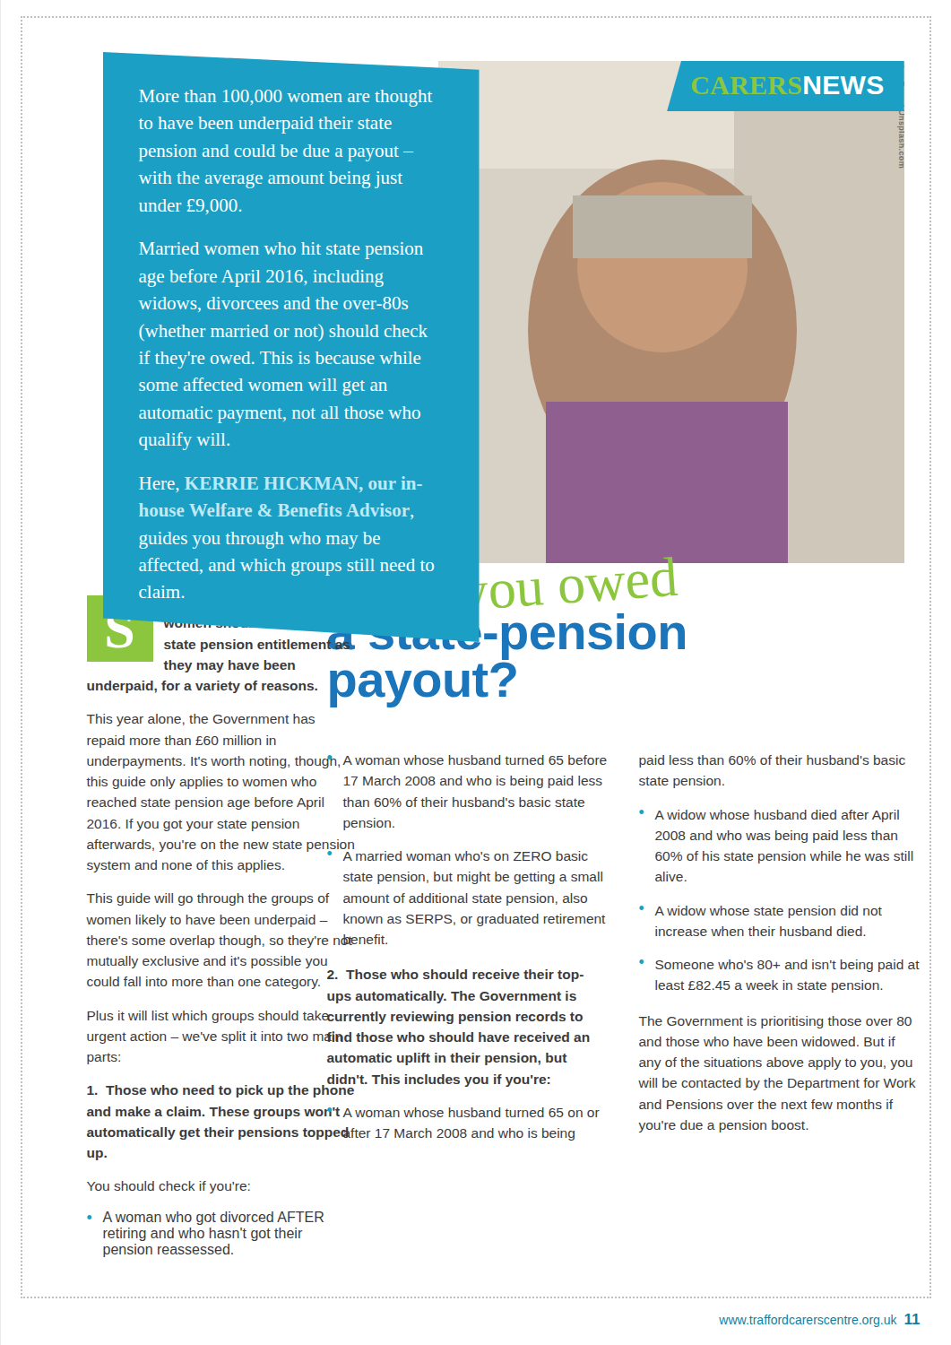PHOTO: Alishar Dave / Unsplash.com
CARERS NEWS
More than 100,000 women are thought to have been underpaid their state pension and could be due a payout – with the average amount being just under £9,000.
Married women who hit state pension age before April 2016, including widows, divorcees and the over-80s (whether married or not) should check if they're owed. This is because while some affected women will get an automatic payment, not all those who qualify will.
Here, KERRIE HICKMAN, our in-house Welfare & Benefits Advisor, guides you through who may be affected, and which groups still need to claim.
Are you owed
a state-pension
payout?
SEVERAL different groups of women should check their state pension entitlement as they may have been underpaid, for a variety of reasons.
This year alone, the Government has repaid more than £60 million in underpayments. It's worth noting, though, this guide only applies to women who reached state pension age before April 2016. If you got your state pension afterwards, you're on the new state pension system and none of this applies.
This guide will go through the groups of women likely to have been underpaid – there's some overlap though, so they're not mutually exclusive and it's possible you could fall into more than one category.
Plus it will list which groups should take urgent action – we've split it into two main parts:
1. Those who need to pick up the phone and make a claim. These groups won't automatically get their pensions topped up.
You should check if you're:
A woman who got divorced AFTER retiring and who hasn't got their pension reassessed.
A woman whose husband turned 65 before 17 March 2008 and who is being paid less than 60% of their husband's basic state pension.
A married woman who's on ZERO basic state pension, but might be getting a small amount of additional state pension, also known as SERPS, or graduated retirement benefit.
2. Those who should receive their top-ups automatically. The Government is currently reviewing pension records to find those who should have received an automatic uplift in their pension, but didn't. This includes you if you're:
A woman whose husband turned 65 on or after 17 March 2008 and who is being
paid less than 60% of their husband's basic state pension.
A widow whose husband died after April 2008 and who was being paid less than 60% of his state pension while he was still alive.
A widow whose state pension did not increase when their husband died.
Someone who's 80+ and isn't being paid at least £82.45 a week in state pension.
The Government is prioritising those over 80 and those who have been widowed. But if any of the situations above apply to you, you will be contacted by the Department for Work and Pensions over the next few months if you're due a pension boost.
www.traffordcarerscentre.org.uk 11